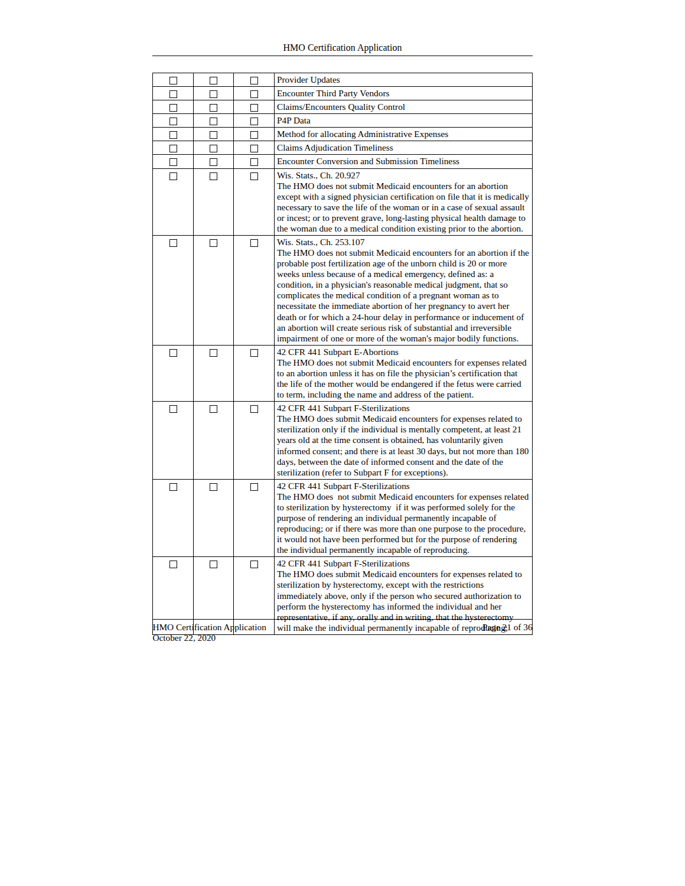HMO Certification Application
| | | | Provider Updates |
| | | | Encounter Third Party Vendors |
| | | | Claims/Encounters Quality Control |
| | | | P4P Data |
| | | | Method for allocating Administrative Expenses |
| | | | Claims Adjudication Timeliness |
| | | | Encounter Conversion and Submission Timeliness |
| | | | Wis. Stats., Ch. 20.927 The HMO does not submit Medicaid encounters for an abortion except with a signed physician certification on file that it is medically necessary to save the life of the woman or in a case of sexual assault or incest; or to prevent grave, long-lasting physical health damage to the woman due to a medical condition existing prior to the abortion. |
| | | | Wis. Stats., Ch. 253.107 The HMO does not submit Medicaid encounters for an abortion if the probable post fertilization age of the unborn child is 20 or more weeks unless because of a medical emergency, defined as: a condition, in a physician's reasonable medical judgment, that so complicates the medical condition of a pregnant woman as to necessitate the immediate abortion of her pregnancy to avert her death or for which a 24-hour delay in performance or inducement of an abortion will create serious risk of substantial and irreversible impairment of one or more of the woman's major bodily functions. |
| | | | 42 CFR 441 Subpart E-Abortions The HMO does not submit Medicaid encounters for expenses related to an abortion unless it has on file the physician’s certification that the life of the mother would be endangered if the fetus were carried to term, including the name and address of the patient. |
| | | | 42 CFR 441 Subpart F-Sterilizations The HMO does submit Medicaid encounters for expenses related to sterilization only if the individual is mentally competent, at least 21 years old at the time consent is obtained, has voluntarily given informed consent; and there is at least 30 days, but not more than 180 days, between the date of informed consent and the date of the sterilization (refer to Subpart F for exceptions). |
| | | | 42 CFR 441 Subpart F-Sterilizations The HMO does not submit Medicaid encounters for expenses related to sterilization by hysterectomy if it was performed solely for the purpose of rendering an individual permanently incapable of reproducing; or if there was more than one purpose to the procedure, it would not have been performed but for the purpose of rendering the individual permanently incapable of reproducing. |
| | | | 42 CFR 441 Subpart F-Sterilizations The HMO does submit Medicaid encounters for expenses related to sterilization by hysterectomy, except with the restrictions immediately above, only if the person who secured authorization to perform the hysterectomy has informed the individual and her representative, if any, orally and in writing, that the hysterectomy will make the individual permanently incapable of reproducing; |
HMO Certification Application
October 22, 2020
Page 21 of 36